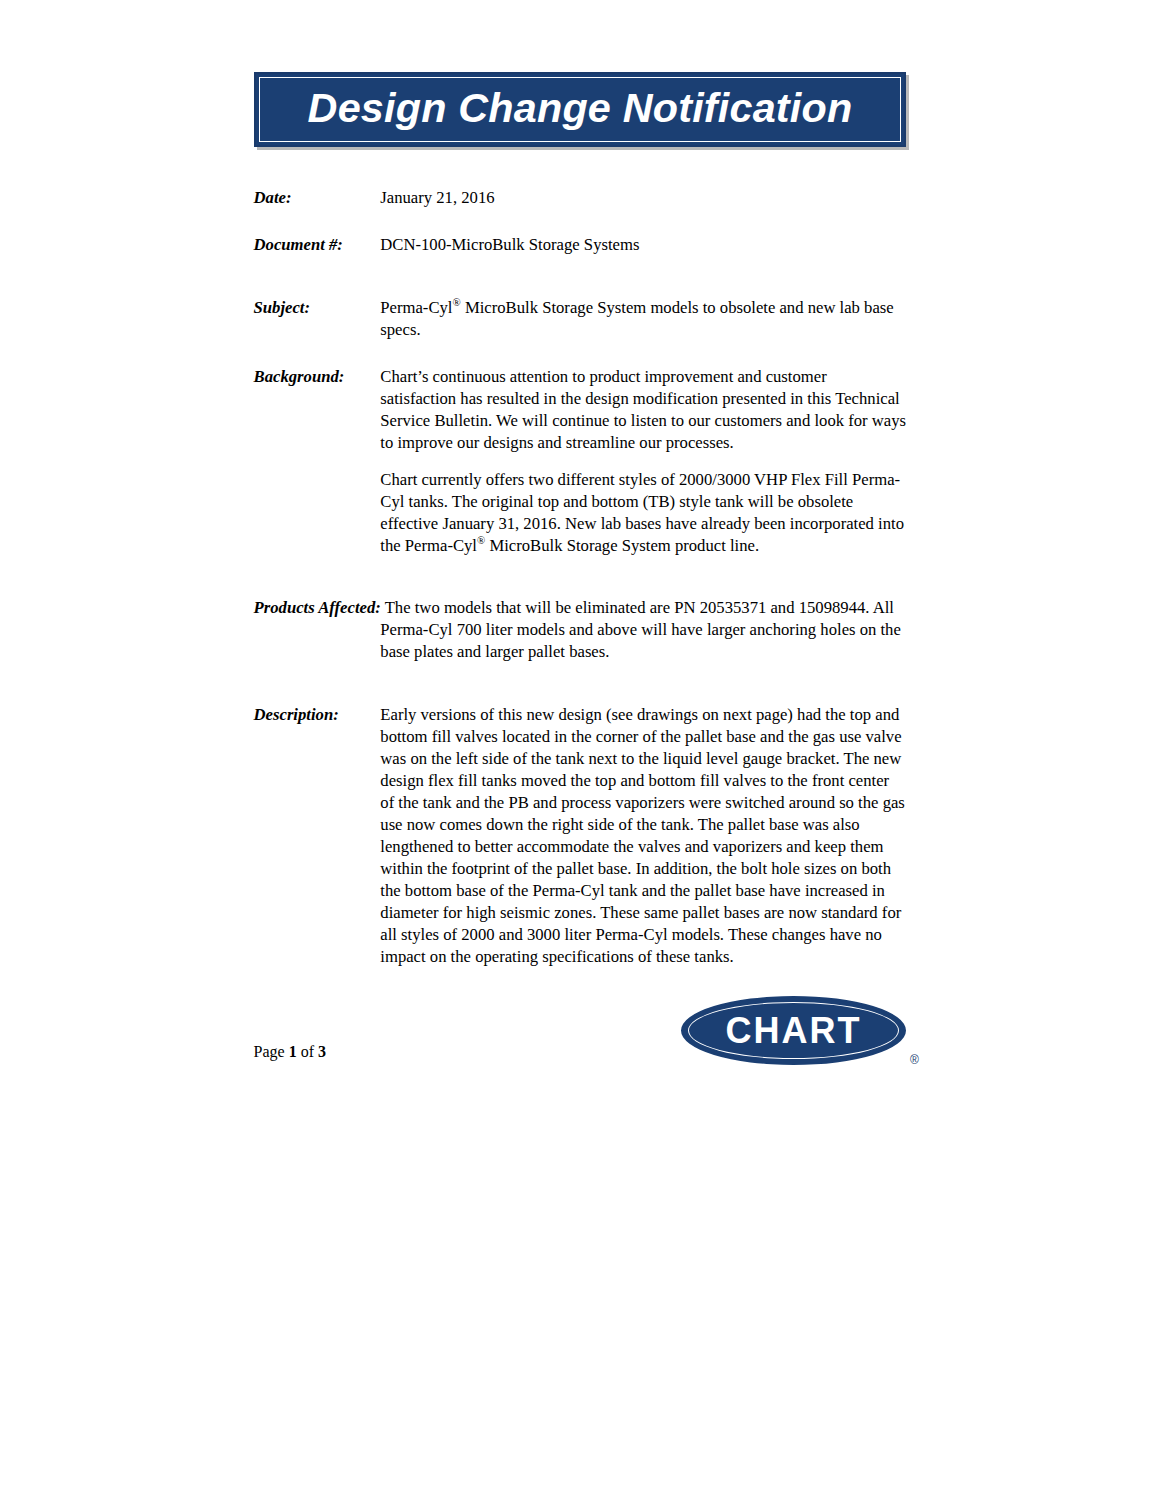Design Change Notification
| Date: | January 21, 2016 |
| Document #: | DCN-100-MicroBulk Storage Systems |
| Subject: | Perma-Cyl ® MicroBulk Storage System models to obsolete and new lab base specs. |
| Background: | Chart’s continuous attention to product improvement and customer satisfaction has resulted in the design modification presented in this Technical Service Bulletin. We will continue to listen to our customers and look for ways to improve our designs and streamline our processes. Chart currently offers two different styles of 2000/3000 VHP Flex Fill Perma-Cyl tanks. The original top and bottom (TB) style tank will be obsolete effective January 31, 2016. New lab bases have already been incorporated into the Perma-Cyl ® MicroBulk Storage System product line. |
| Products Affected: The two models that will be eliminated are PN 20535371 and 15098944. All |
| | Perma-Cyl 700 liter models and above will have larger anchoring holes on the base plates and larger pallet bases. |
| Description: | Early versions of this new design (see drawings on next page) had the top and bottom fill valves located in the corner of the pallet base and the gas use valve was on the left side of the tank next to the liquid level gauge bracket. The new design flex fill tanks moved the top and bottom fill valves to the front center of the tank and the PB and process vaporizers were switched around so the gas use now comes down the right side of the tank. The pallet base was also lengthened to better accommodate the valves and vaporizers and keep them within the footprint of the pallet base. In addition, the bolt hole sizes on both the bottom base of the Perma-Cyl tank and the pallet base have increased in diameter for high seismic zones. These same pallet bases are now standard for all styles of 2000 and 3000 liter Perma-Cyl models. These changes have no impact on the operating specifications of these tanks. |
Page 1 of 3
CHART
®